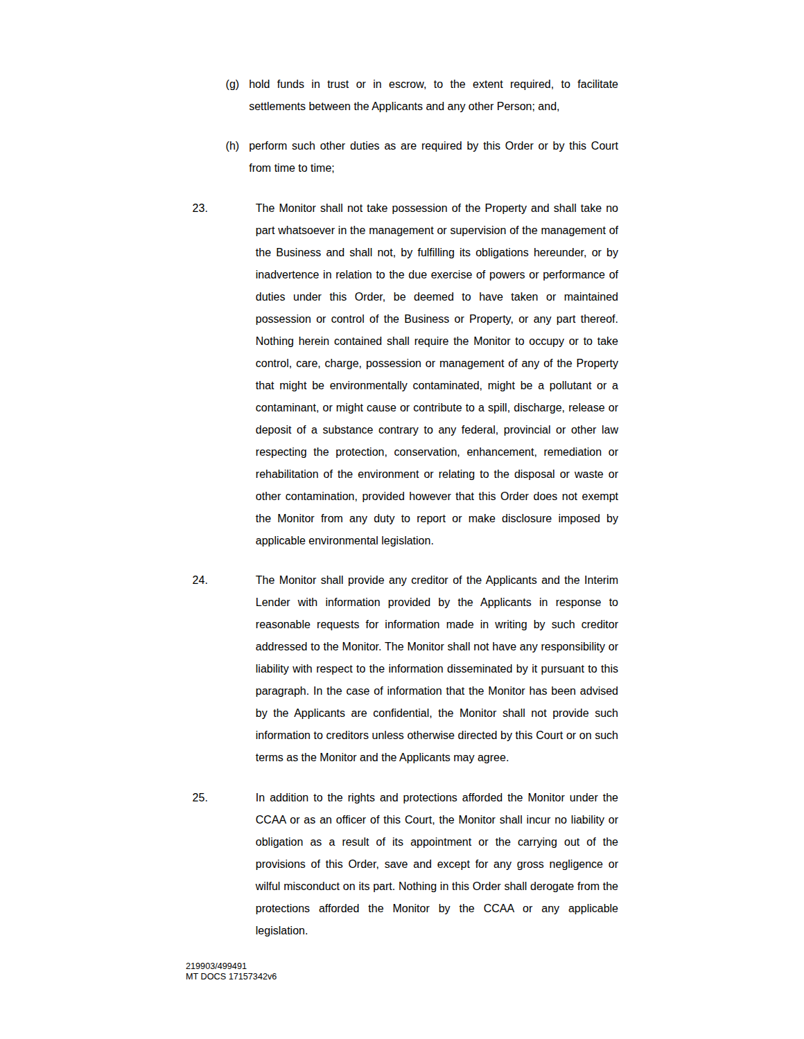(g)
hold funds in trust or in escrow, to the extent required, to facilitate settlements between the Applicants and any other Person; and,
(h)
perform such other duties as are required by this Order or by this Court from time to time;
23.
The Monitor shall not take possession of the Property and shall take no part whatsoever in the management or supervision of the management of the Business and shall not, by fulfilling its obligations hereunder, or by inadvertence in relation to the due exercise of powers or performance of duties under this Order, be deemed to have taken or maintained possession or control of the Business or Property, or any part thereof. Nothing herein contained shall require the Monitor to occupy or to take control, care, charge, possession or management of any of the Property that might be environmentally contaminated, might be a pollutant or a contaminant, or might cause or contribute to a spill, discharge, release or deposit of a substance contrary to any federal, provincial or other law respecting the protection, conservation, enhancement, remediation or rehabilitation of the environment or relating to the disposal or waste or other contamination, provided however that this Order does not exempt the Monitor from any duty to report or make disclosure imposed by applicable environmental legislation.
24.
The Monitor shall provide any creditor of the Applicants and the Interim Lender with information provided by the Applicants in response to reasonable requests for information made in writing by such creditor addressed to the Monitor. The Monitor shall not have any responsibility or liability with respect to the information disseminated by it pursuant to this paragraph. In the case of information that the Monitor has been advised by the Applicants are confidential, the Monitor shall not provide such information to creditors unless otherwise directed by this Court or on such terms as the Monitor and the Applicants may agree.
25.
In addition to the rights and protections afforded the Monitor under the CCAA or as an officer of this Court, the Monitor shall incur no liability or obligation as a result of its appointment or the carrying out of the provisions of this Order, save and except for any gross negligence or wilful misconduct on its part. Nothing in this Order shall derogate from the protections afforded the Monitor by the CCAA or any applicable legislation.
219903/499491
MT DOCS 17157342v6